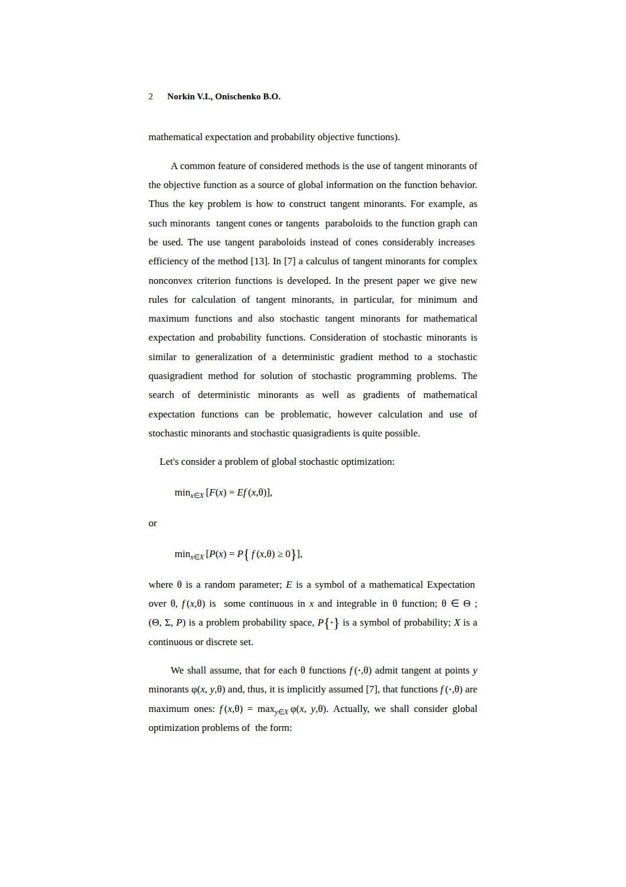2 Norkin V.I., Onischenko B.O.
mathematical expectation and probability objective functions).
A common feature of considered methods is the use of tangent minorants of the objective function as a source of global information on the function behavior. Thus the key problem is how to construct tangent minorants. For example, as such minorants tangent cones or tangents paraboloids to the function graph can be used. The use tangent paraboloids instead of cones considerably increases efficiency of the method [13]. In [7] a calculus of tangent minorants for complex nonconvex criterion functions is developed. In the present paper we give new rules for calculation of tangent minorants, in particular, for minimum and maximum functions and also stochastic tangent minorants for mathematical expectation and probability functions. Consideration of stochastic minorants is similar to generalization of a deterministic gradient method to a stochastic quasigradient method for solution of stochastic programming problems. The search of deterministic minorants as well as gradients of mathematical expectation functions can be problematic, however calculation and use of stochastic minorants and stochastic quasigradients is quite possible.
Let's consider a problem of global stochastic optimization:
minx∈X [F(x) = Ef (x,θ)],
or
minx∈X [P(x) = P{ f (x,θ) ≥ 0}],
where θ is a random parameter; E is a symbol of a mathematical Expectation over θ, f (x,θ) is some continuous in x and integrable in θ function; θ ∈ Θ ; (Θ, Σ, P) is a problem probability space, P{·} is a symbol of probability; X is a continuous or discrete set.
We shall assume, that for each θ functions f (·,θ) admit tangent at points y minorants φ(x, y,θ) and, thus, it is implicitly assumed [7], that functions f (·,θ) are maximum ones: f (x,θ) = maxy∈X φ(x, y,θ). Actually, we shall consider global optimization problems of the form: